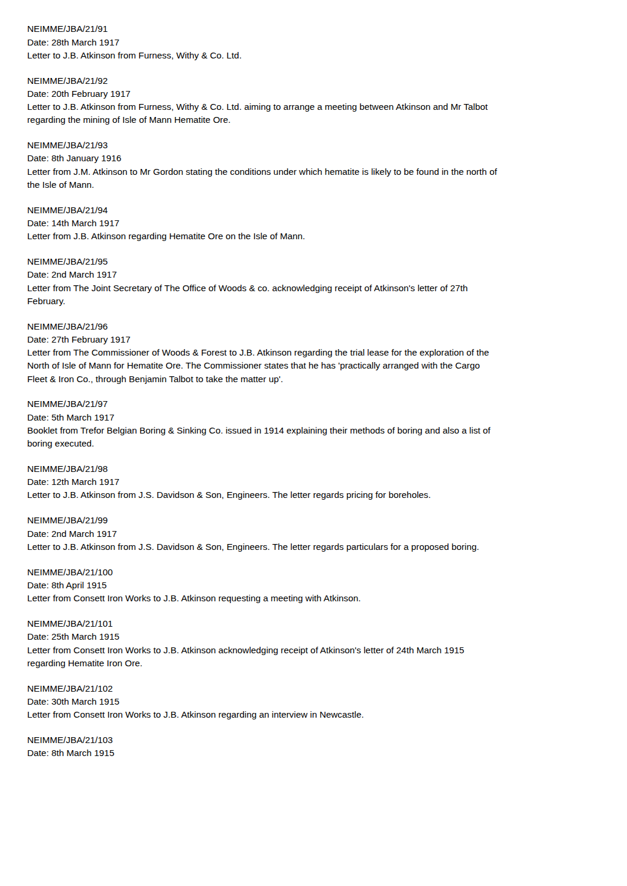NEIMME/JBA/21/91
Date: 28th March 1917
Letter to J.B. Atkinson from Furness, Withy & Co. Ltd.
NEIMME/JBA/21/92
Date: 20th February 1917
Letter to J.B. Atkinson from Furness, Withy & Co. Ltd. aiming to arrange a meeting between Atkinson and Mr Talbot regarding the mining of Isle of Mann Hematite Ore.
NEIMME/JBA/21/93
Date: 8th January 1916
Letter from J.M. Atkinson to Mr Gordon stating the conditions under which hematite is likely to be found in the north of the Isle of Mann.
NEIMME/JBA/21/94
Date: 14th March 1917
Letter from J.B. Atkinson regarding Hematite Ore on the Isle of Mann.
NEIMME/JBA/21/95
Date: 2nd March 1917
Letter from The Joint Secretary of The Office of Woods & co. acknowledging receipt of Atkinson's letter of 27th February.
NEIMME/JBA/21/96
Date: 27th February 1917
Letter from The Commissioner of Woods & Forest to J.B. Atkinson regarding the trial lease for the exploration of the North of Isle of Mann for Hematite Ore. The Commissioner states that he has 'practically arranged with the Cargo Fleet & Iron Co., through Benjamin Talbot to take the matter up'.
NEIMME/JBA/21/97
Date: 5th March 1917
Booklet from Trefor Belgian Boring & Sinking Co. issued in 1914 explaining their methods of boring and also a list of boring executed.
NEIMME/JBA/21/98
Date: 12th March 1917
Letter to J.B. Atkinson from J.S. Davidson & Son, Engineers. The letter regards pricing for boreholes.
NEIMME/JBA/21/99
Date: 2nd March 1917
Letter to J.B. Atkinson from J.S. Davidson & Son, Engineers. The letter regards particulars for a proposed boring.
NEIMME/JBA/21/100
Date: 8th April 1915
Letter from Consett Iron Works to J.B. Atkinson requesting a meeting with Atkinson.
NEIMME/JBA/21/101
Date: 25th March 1915
Letter from Consett Iron Works to J.B. Atkinson acknowledging receipt of Atkinson's letter of 24th March 1915 regarding Hematite Iron Ore.
NEIMME/JBA/21/102
Date: 30th March 1915
Letter from Consett Iron Works to J.B. Atkinson regarding an interview in Newcastle.
NEIMME/JBA/21/103
Date: 8th March 1915